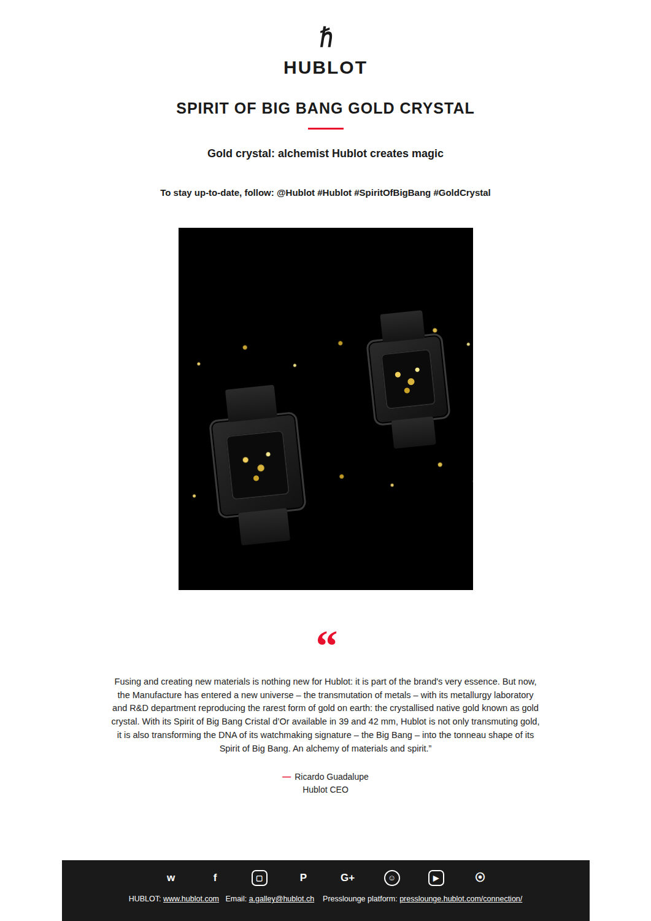ℏ HUBLOT
SPIRIT OF BIG BANG GOLD CRYSTAL
Gold crystal: alchemist Hublot creates magic
To stay up-to-date, follow: @Hublot #Hublot #SpiritOfBigBang #GoldCrystal
“
Fusing and creating new materials is nothing new for Hublot: it is part of the brand's very essence. But now, the Manufacture has entered a new universe – the transmutation of metals – with its metallurgy laboratory and R&D department reproducing the rarest form of gold on earth: the crystallised native gold known as gold crystal. With its Spirit of Big Bang Cristal d’Or available in 39 and 42 mm, Hublot is not only transmuting gold, it is also transforming the DNA of its watchmaking signature – the Big Bang – into the tonneau shape of its Spirit of Big Bang. An alchemy of materials and spirit.”
—Ricardo Guadalupe Hublot CEO
w f ▢ P G+ ☺ ▶ ⦿
HUBLOT: www.hublot.com Email: a.galley@hublot.ch Presslounge platform: presslounge.hublot.com/connection/